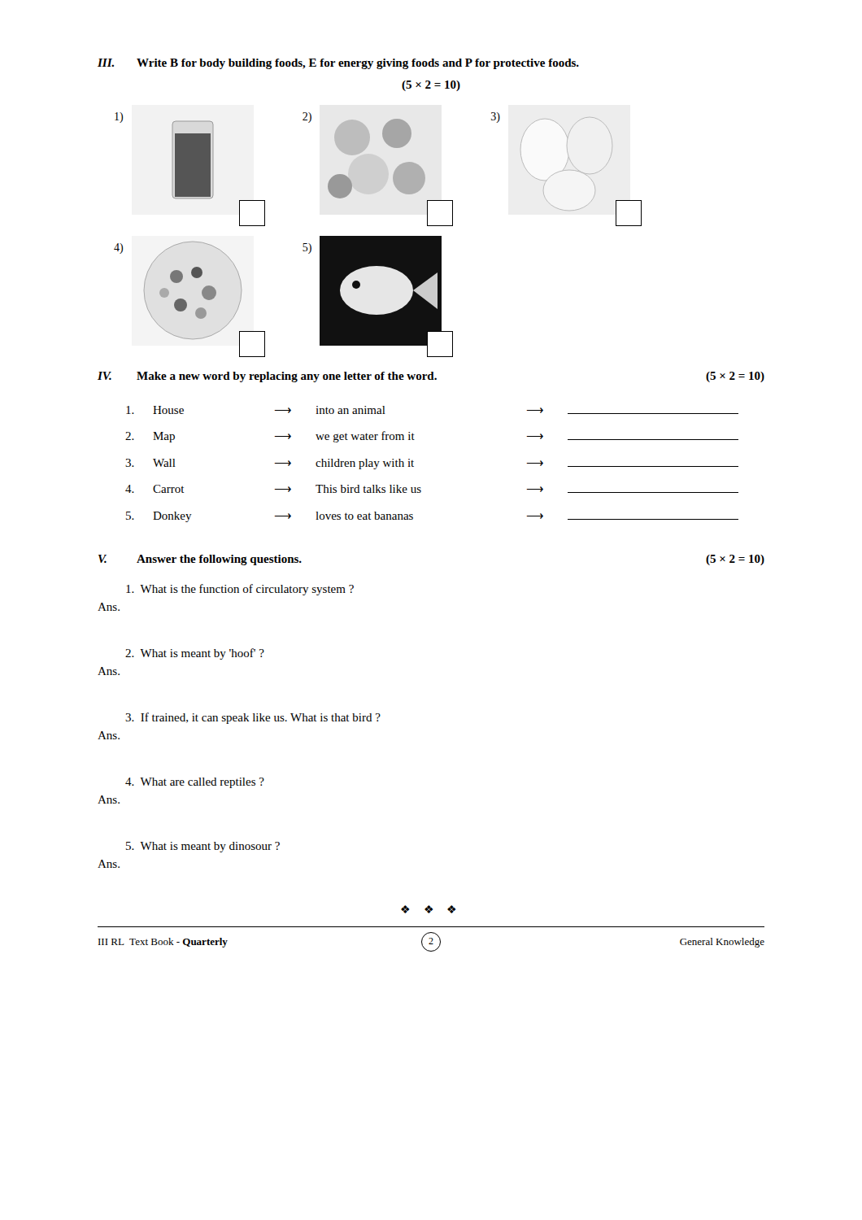III. Write B for body building foods, E for energy giving foods and P for protective foods.
(5 × 2 = 10)
1)
2)
3)
4)
5)
IV. Make a new word by replacing any one letter of the word. (5 × 2 = 10)
| 1. | House | ⟶ | into an animal | ⟶ | |
| 2. | Map | ⟶ | we get water from it | ⟶ | |
| 3. | Wall | ⟶ | children play with it | ⟶ | |
| 4. | Carrot | ⟶ | This bird talks like us | ⟶ | |
| 5. | Donkey | ⟶ | loves to eat bananas | ⟶ | |
V. Answer the following questions. (5 × 2 = 10)
1. What is the function of circulatory system ?
Ans.
2. What is meant by 'hoof' ?
Ans.
3. If trained, it can speak like us. What is that bird ?
Ans.
4. What are called reptiles ?
Ans.
5. What is meant by dinosour ?
Ans.
❖ ❖ ❖
III RL Text Book - Quarterly
2
General Knowledge